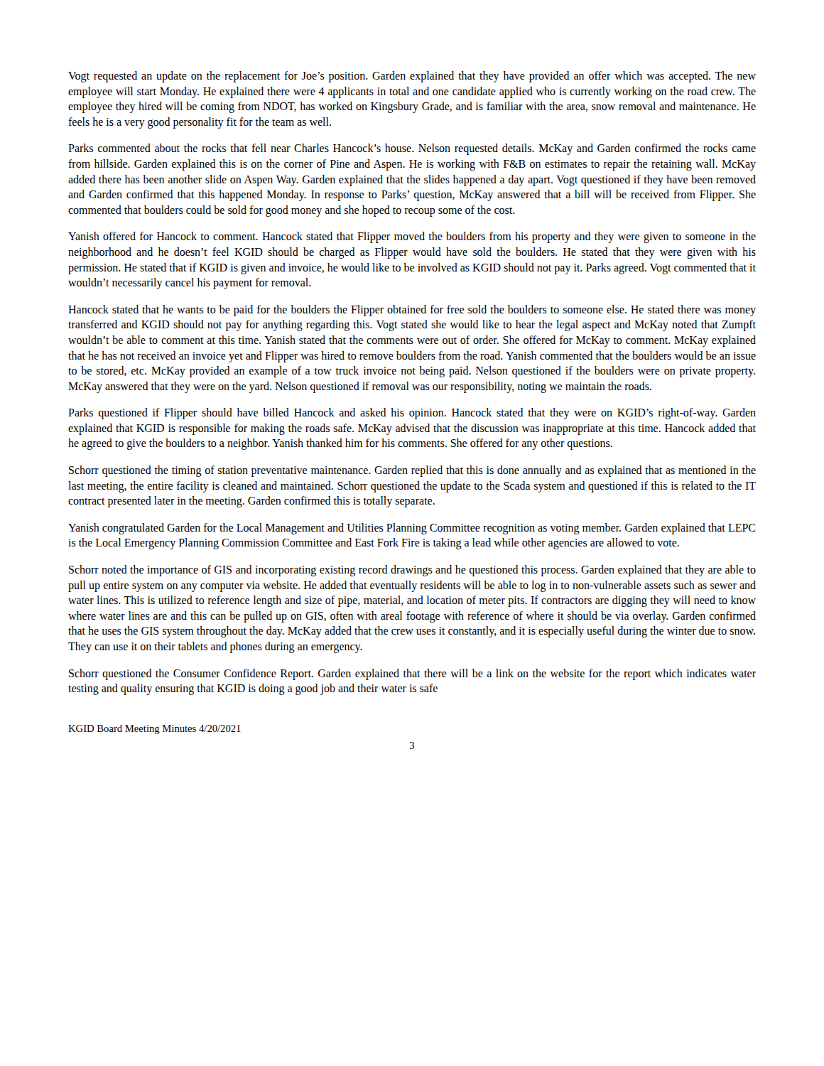Vogt requested an update on the replacement for Joe’s position. Garden explained that they have provided an offer which was accepted. The new employee will start Monday. He explained there were 4 applicants in total and one candidate applied who is currently working on the road crew. The employee they hired will be coming from NDOT, has worked on Kingsbury Grade, and is familiar with the area, snow removal and maintenance. He feels he is a very good personality fit for the team as well.
Parks commented about the rocks that fell near Charles Hancock’s house. Nelson requested details. McKay and Garden confirmed the rocks came from hillside. Garden explained this is on the corner of Pine and Aspen. He is working with F&B on estimates to repair the retaining wall. McKay added there has been another slide on Aspen Way. Garden explained that the slides happened a day apart. Vogt questioned if they have been removed and Garden confirmed that this happened Monday. In response to Parks’ question, McKay answered that a bill will be received from Flipper. She commented that boulders could be sold for good money and she hoped to recoup some of the cost.
Yanish offered for Hancock to comment. Hancock stated that Flipper moved the boulders from his property and they were given to someone in the neighborhood and he doesn’t feel KGID should be charged as Flipper would have sold the boulders. He stated that they were given with his permission. He stated that if KGID is given and invoice, he would like to be involved as KGID should not pay it. Parks agreed. Vogt commented that it wouldn’t necessarily cancel his payment for removal.
Hancock stated that he wants to be paid for the boulders the Flipper obtained for free sold the boulders to someone else. He stated there was money transferred and KGID should not pay for anything regarding this. Vogt stated she would like to hear the legal aspect and McKay noted that Zumpft wouldn’t be able to comment at this time. Yanish stated that the comments were out of order. She offered for McKay to comment. McKay explained that he has not received an invoice yet and Flipper was hired to remove boulders from the road. Yanish commented that the boulders would be an issue to be stored, etc. McKay provided an example of a tow truck invoice not being paid. Nelson questioned if the boulders were on private property. McKay answered that they were on the yard. Nelson questioned if removal was our responsibility, noting we maintain the roads.
Parks questioned if Flipper should have billed Hancock and asked his opinion. Hancock stated that they were on KGID’s right-of-way. Garden explained that KGID is responsible for making the roads safe. McKay advised that the discussion was inappropriate at this time. Hancock added that he agreed to give the boulders to a neighbor. Yanish thanked him for his comments. She offered for any other questions.
Schorr questioned the timing of station preventative maintenance. Garden replied that this is done annually and as explained that as mentioned in the last meeting, the entire facility is cleaned and maintained. Schorr questioned the update to the Scada system and questioned if this is related to the IT contract presented later in the meeting. Garden confirmed this is totally separate.
Yanish congratulated Garden for the Local Management and Utilities Planning Committee recognition as voting member. Garden explained that LEPC is the Local Emergency Planning Commission Committee and East Fork Fire is taking a lead while other agencies are allowed to vote.
Schorr noted the importance of GIS and incorporating existing record drawings and he questioned this process. Garden explained that they are able to pull up entire system on any computer via website. He added that eventually residents will be able to log in to non-vulnerable assets such as sewer and water lines. This is utilized to reference length and size of pipe, material, and location of meter pits. If contractors are digging they will need to know where water lines are and this can be pulled up on GIS, often with areal footage with reference of where it should be via overlay. Garden confirmed that he uses the GIS system throughout the day. McKay added that the crew uses it constantly, and it is especially useful during the winter due to snow. They can use it on their tablets and phones during an emergency.
Schorr questioned the Consumer Confidence Report. Garden explained that there will be a link on the website for the report which indicates water testing and quality ensuring that KGID is doing a good job and their water is safe
KGID Board Meeting Minutes 4/20/2021
3